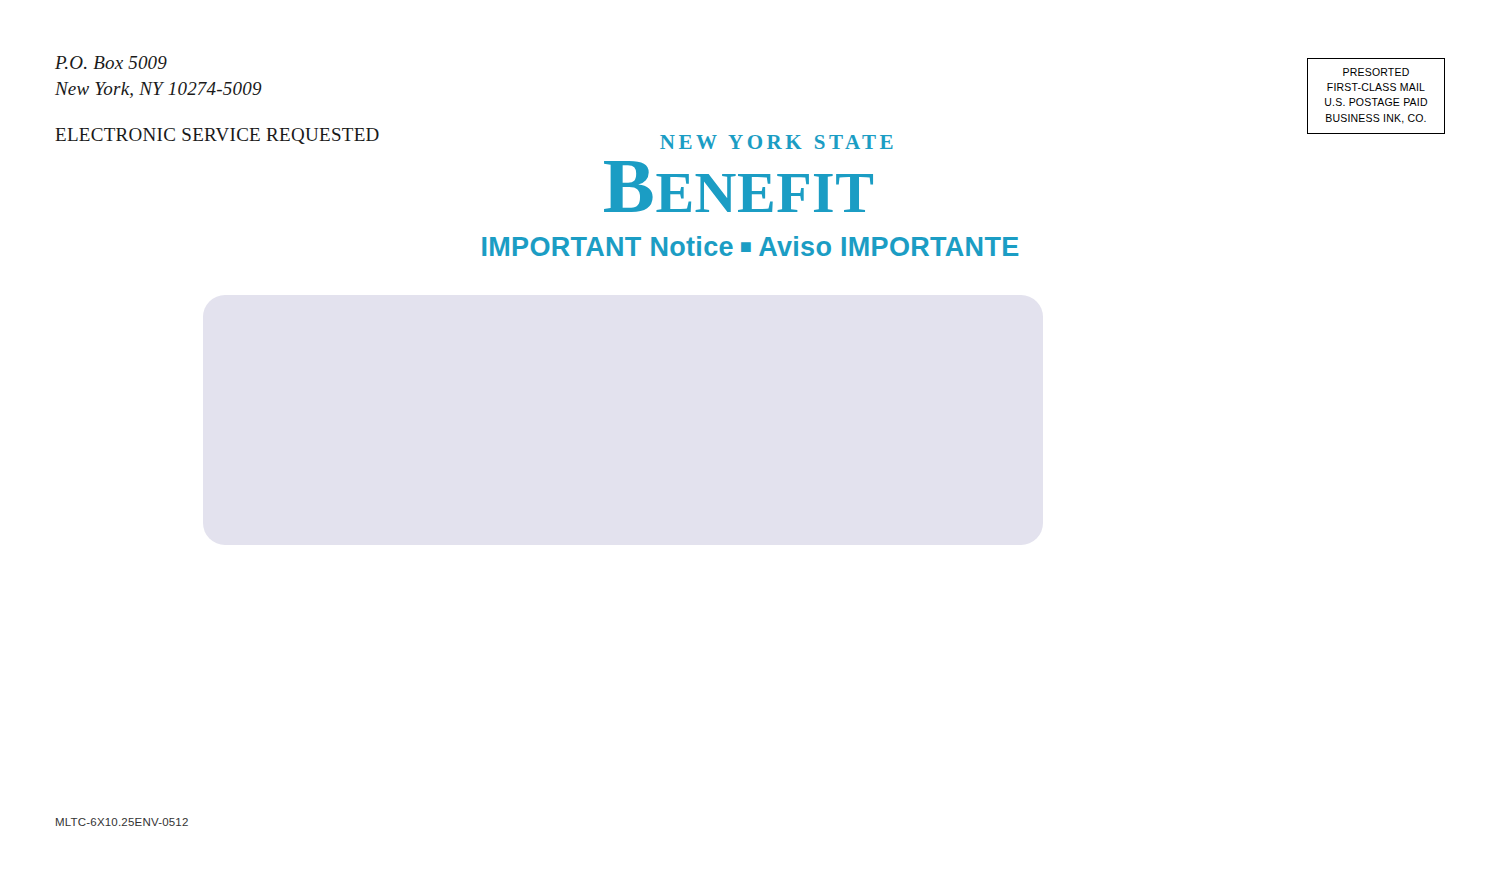P.O. Box 5009
New York, NY 10274-5009
ELECTRONIC SERVICE REQUESTED
PRESORTED
FIRST-CLASS MAIL
U.S. POSTAGE PAID
BUSINESS INK, CO.
NEW YORK STATE
BENEFIT
IMPORTANT Notice■Aviso IMPORTANTE
MLTC-6X10.25ENV-0512